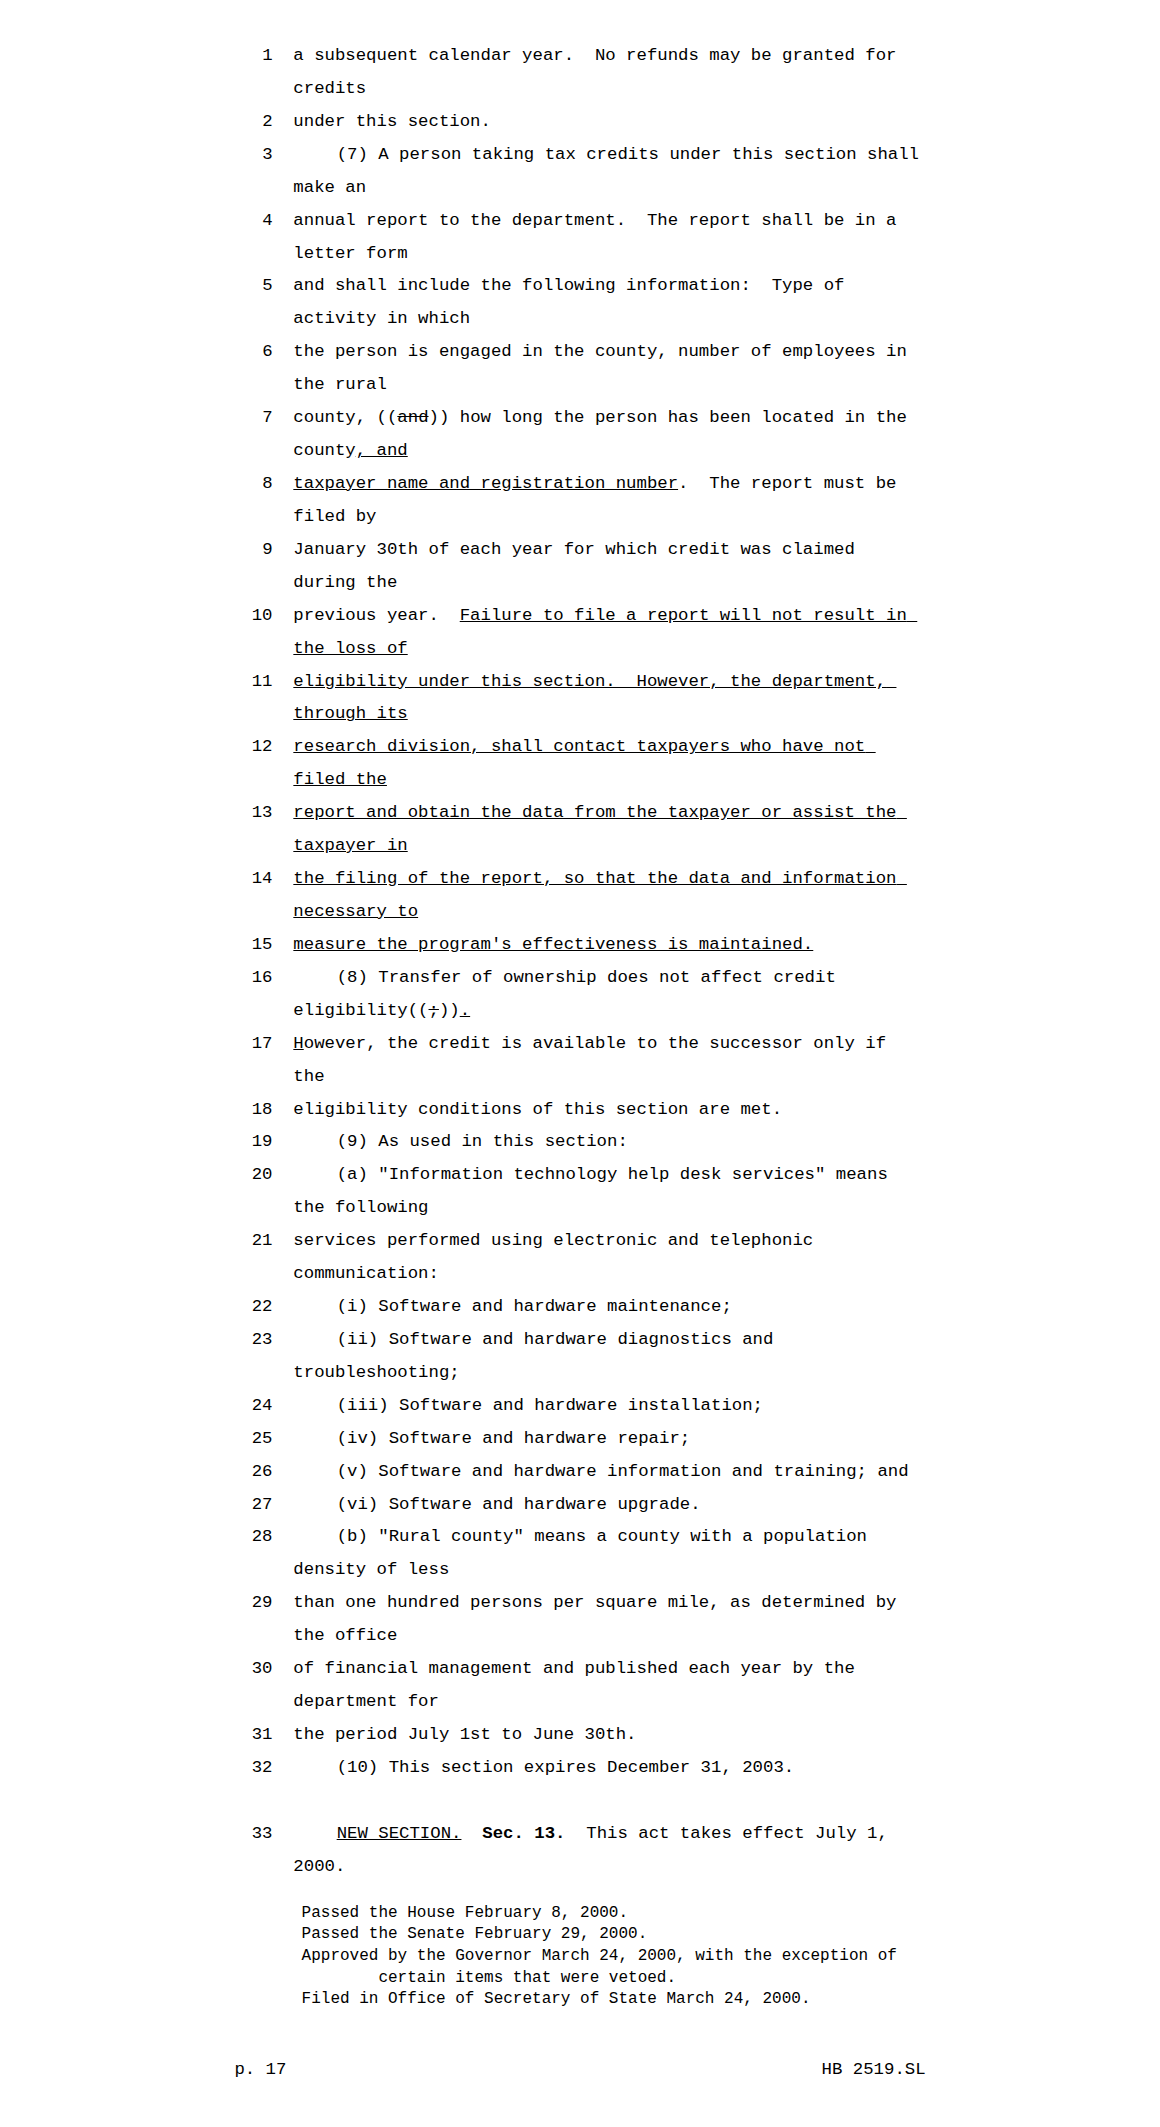1 a subsequent calendar year. No refunds may be granted for credits
2 under this section.
3 (7) A person taking tax credits under this section shall make an
4 annual report to the department. The report shall be in a letter form
5 and shall include the following information: Type of activity in which
6 the person is engaged in the county, number of employees in the rural
7 county, ((and)) how long the person has been located in the county, and
8 taxpayer name and registration number. The report must be filed by
9 January 30th of each year for which credit was claimed during the
10 previous year. Failure to file a report will not result in the loss of
11 eligibility under this section. However, the department, through its
12 research division, shall contact taxpayers who have not filed the
13 report and obtain the data from the taxpayer or assist the taxpayer in
14 the filing of the report, so that the data and information necessary to
15 measure the program's effectiveness is maintained.
16 (8) Transfer of ownership does not affect credit eligibility((;)).
17 However, the credit is available to the successor only if the
18 eligibility conditions of this section are met.
19 (9) As used in this section:
20 (a) "Information technology help desk services" means the following
21 services performed using electronic and telephonic communication:
22 (i) Software and hardware maintenance;
23 (ii) Software and hardware diagnostics and troubleshooting;
24 (iii) Software and hardware installation;
25 (iv) Software and hardware repair;
26 (v) Software and hardware information and training; and
27 (vi) Software and hardware upgrade.
28 (b) "Rural county" means a county with a population density of less
29 than one hundred persons per square mile, as determined by the office
30 of financial management and published each year by the department for
31 the period July 1st to June 30th.
32 (10) This section expires December 31, 2003.
33 NEW SECTION. Sec. 13. This act takes effect July 1, 2000.
Passed the House February 8, 2000.
Passed the Senate February 29, 2000.
Approved by the Governor March 24, 2000, with the exception of
certain items that were vetoed.
Filed in Office of Secretary of State March 24, 2000.
p. 17 HB 2519.SL